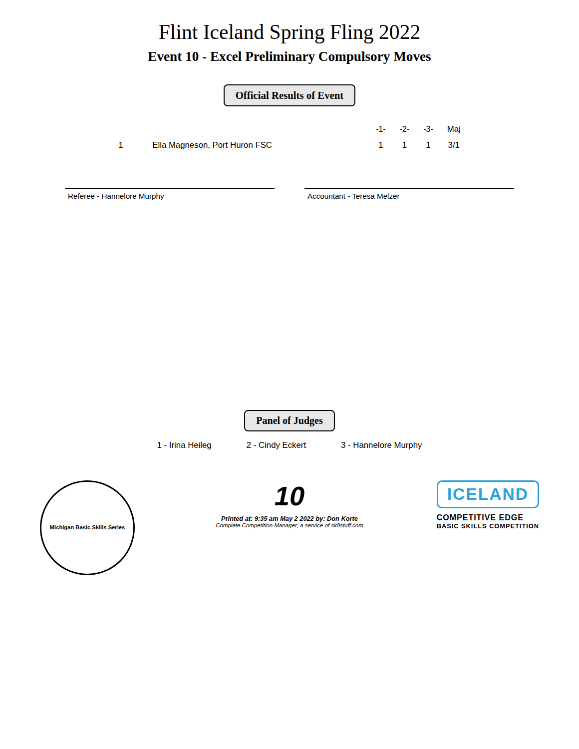Flint Iceland Spring Fling 2022
Event 10 - Excel Preliminary Compulsory Moves
Official Results of Event
| | | -1- | -2- | -3- | Maj |
| --- | --- | --- | --- | --- | --- |
| 1 | Ella Magneson, Port Huron FSC | 1 | 1 | 1 | 3/1 |
Referee - Hannelore Murphy
Accountant - Teresa Melzer
Panel of Judges
1 - Irina Heileg
2 - Cindy Eckert
3 - Hannelore Murphy
Michigan Basic Skills Series
ICELAND
COMPETITIVE EDGE
BASIC SKILLS COMPETITION
10
Printed at: 9:35 am May 2 2022 by: Don Korte
Complete Competition Manager; a service of sk8stuff.com